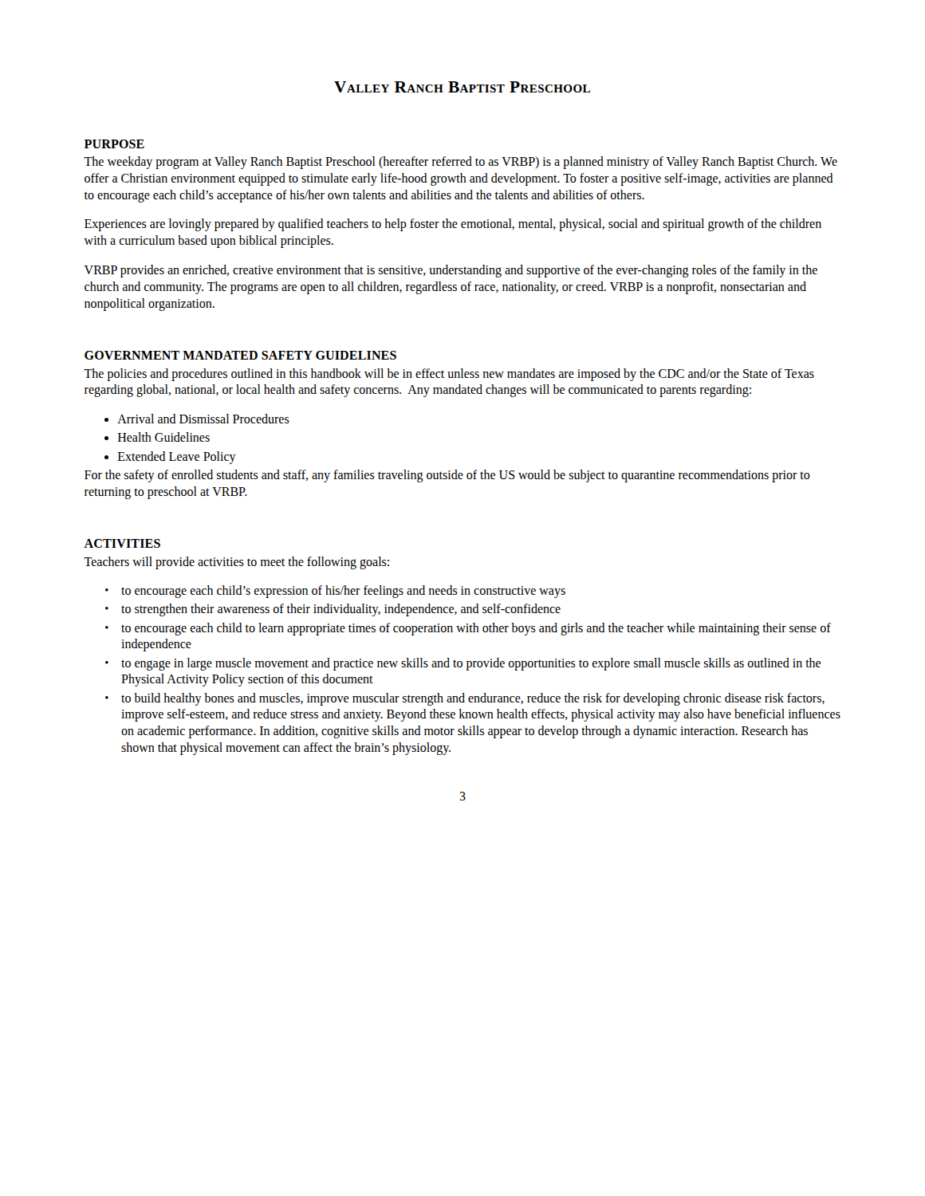Valley Ranch Baptist Preschool
PURPOSE
The weekday program at Valley Ranch Baptist Preschool (hereafter referred to as VRBP) is a planned ministry of Valley Ranch Baptist Church. We offer a Christian environment equipped to stimulate early life-hood growth and development. To foster a positive self-image, activities are planned to encourage each child’s acceptance of his/her own talents and abilities and the talents and abilities of others.
Experiences are lovingly prepared by qualified teachers to help foster the emotional, mental, physical, social and spiritual growth of the children with a curriculum based upon biblical principles.
VRBP provides an enriched, creative environment that is sensitive, understanding and supportive of the ever-changing roles of the family in the church and community. The programs are open to all children, regardless of race, nationality, or creed. VRBP is a nonprofit, nonsectarian and nonpolitical organization.
GOVERNMENT MANDATED SAFETY GUIDELINES
The policies and procedures outlined in this handbook will be in effect unless new mandates are imposed by the CDC and/or the State of Texas regarding global, national, or local health and safety concerns. Any mandated changes will be communicated to parents regarding:
Arrival and Dismissal Procedures
Health Guidelines
Extended Leave Policy
For the safety of enrolled students and staff, any families traveling outside of the US would be subject to quarantine recommendations prior to returning to preschool at VRBP.
ACTIVITIES
Teachers will provide activities to meet the following goals:
to encourage each child’s expression of his/her feelings and needs in constructive ways
to strengthen their awareness of their individuality, independence, and self-confidence
to encourage each child to learn appropriate times of cooperation with other boys and girls and the teacher while maintaining their sense of independence
to engage in large muscle movement and practice new skills and to provide opportunities to explore small muscle skills as outlined in the Physical Activity Policy section of this document
to build healthy bones and muscles, improve muscular strength and endurance, reduce the risk for developing chronic disease risk factors, improve self-esteem, and reduce stress and anxiety. Beyond these known health effects, physical activity may also have beneficial influences on academic performance. In addition, cognitive skills and motor skills appear to develop through a dynamic interaction. Research has shown that physical movement can affect the brain’s physiology.
3